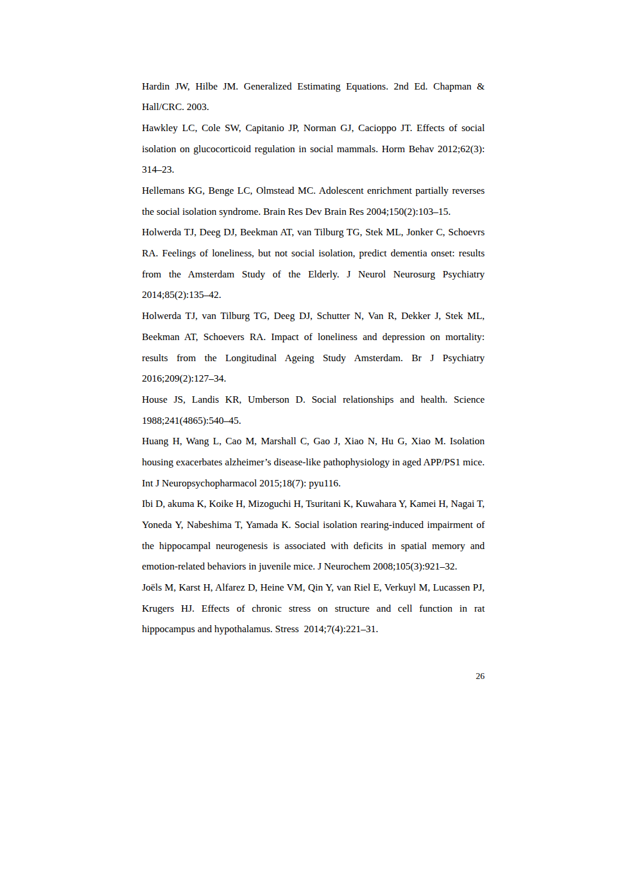Hardin JW, Hilbe JM. Generalized Estimating Equations. 2nd Ed. Chapman & Hall/CRC. 2003.
Hawkley LC, Cole SW, Capitanio JP, Norman GJ, Cacioppo JT. Effects of social isolation on glucocorticoid regulation in social mammals. Horm Behav 2012;62(3): 314–23.
Hellemans KG, Benge LC, Olmstead MC. Adolescent enrichment partially reverses the social isolation syndrome. Brain Res Dev Brain Res 2004;150(2):103–15.
Holwerda TJ, Deeg DJ, Beekman AT, van Tilburg TG, Stek ML, Jonker C, Schoevrs RA. Feelings of loneliness, but not social isolation, predict dementia onset: results from the Amsterdam Study of the Elderly. J Neurol Neurosurg Psychiatry 2014;85(2):135–42.
Holwerda TJ, van Tilburg TG, Deeg DJ, Schutter N, Van R, Dekker J, Stek ML, Beekman AT, Schoevers RA. Impact of loneliness and depression on mortality: results from the Longitudinal Ageing Study Amsterdam. Br J Psychiatry 2016;209(2):127–34.
House JS, Landis KR, Umberson D. Social relationships and health. Science 1988;241(4865):540–45.
Huang H, Wang L, Cao M, Marshall C, Gao J, Xiao N, Hu G, Xiao M. Isolation housing exacerbates alzheimer’s disease-like pathophysiology in aged APP/PS1 mice. Int J Neuropsychopharmacol 2015;18(7): pyu116.
Ibi D, akuma K, Koike H, Mizoguchi H, Tsuritani K, Kuwahara Y, Kamei H, Nagai T, Yoneda Y, Nabeshima T, Yamada K. Social isolation rearing-induced impairment of the hippocampal neurogenesis is associated with deficits in spatial memory and emotion-related behaviors in juvenile mice. J Neurochem 2008;105(3):921–32.
Joëls M, Karst H, Alfarez D, Heine VM, Qin Y, van Riel E, Verkuyl M, Lucassen PJ, Krugers HJ. Effects of chronic stress on structure and cell function in rat hippocampus and hypothalamus. Stress 2014;7(4):221–31.
26